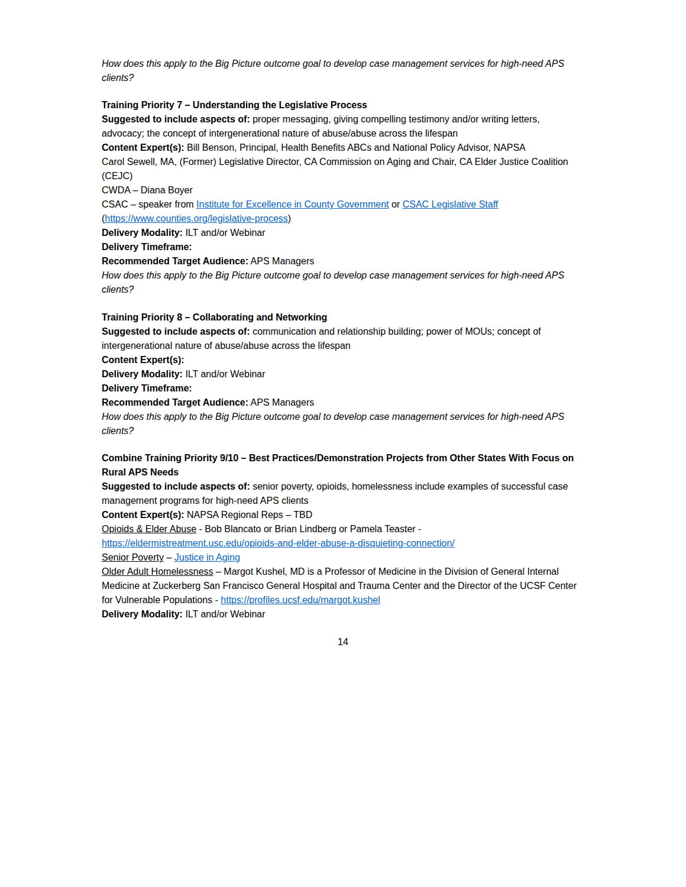How does this apply to the Big Picture outcome goal to develop case management services for high-need APS clients?
Training Priority 7 – Understanding the Legislative Process
Suggested to include aspects of: proper messaging, giving compelling testimony and/or writing letters, advocacy; the concept of intergenerational nature of abuse/abuse across the lifespan
Content Expert(s): Bill Benson, Principal, Health Benefits ABCs and National Policy Advisor, NAPSA
Carol Sewell, MA, (Former) Legislative Director, CA Commission on Aging and Chair, CA Elder Justice Coalition (CEJC)
CWDA – Diana Boyer
CSAC – speaker from Institute for Excellence in County Government or CSAC Legislative Staff (https://www.counties.org/legislative-process)
Delivery Modality: ILT and/or Webinar
Delivery Timeframe:
Recommended Target Audience: APS Managers
How does this apply to the Big Picture outcome goal to develop case management services for high-need APS clients?
Training Priority 8 – Collaborating and Networking
Suggested to include aspects of: communication and relationship building; power of MOUs; concept of intergenerational nature of abuse/abuse across the lifespan
Content Expert(s):
Delivery Modality: ILT and/or Webinar
Delivery Timeframe:
Recommended Target Audience: APS Managers
How does this apply to the Big Picture outcome goal to develop case management services for high-need APS clients?
Combine Training Priority 9/10 – Best Practices/Demonstration Projects from Other States With Focus on Rural APS Needs
Suggested to include aspects of: senior poverty, opioids, homelessness include examples of successful case management programs for high-need APS clients
Content Expert(s): NAPSA Regional Reps – TBD
Opioids & Elder Abuse - Bob Blancato or Brian Lindberg or Pamela Teaster - https://eldermistreatment.usc.edu/opioids-and-elder-abuse-a-disquieting-connection/
Senior Poverty – Justice in Aging
Older Adult Homelessness – Margot Kushel, MD is a Professor of Medicine in the Division of General Internal Medicine at Zuckerberg San Francisco General Hospital and Trauma Center and the Director of the UCSF Center for Vulnerable Populations - https://profiles.ucsf.edu/margot.kushel
Delivery Modality: ILT and/or Webinar
14